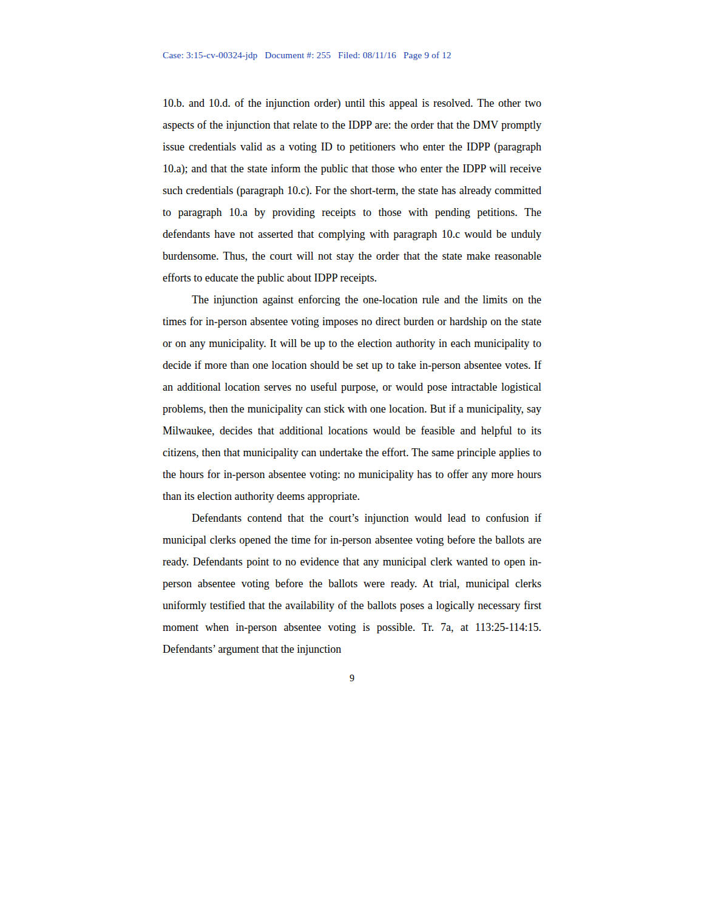Case: 3:15-cv-00324-jdp Document #: 255 Filed: 08/11/16 Page 9 of 12
10.b. and 10.d. of the injunction order) until this appeal is resolved. The other two aspects of the injunction that relate to the IDPP are: the order that the DMV promptly issue credentials valid as a voting ID to petitioners who enter the IDPP (paragraph 10.a); and that the state inform the public that those who enter the IDPP will receive such credentials (paragraph 10.c). For the short-term, the state has already committed to paragraph 10.a by providing receipts to those with pending petitions. The defendants have not asserted that complying with paragraph 10.c would be unduly burdensome. Thus, the court will not stay the order that the state make reasonable efforts to educate the public about IDPP receipts.
The injunction against enforcing the one-location rule and the limits on the times for in-person absentee voting imposes no direct burden or hardship on the state or on any municipality. It will be up to the election authority in each municipality to decide if more than one location should be set up to take in-person absentee votes. If an additional location serves no useful purpose, or would pose intractable logistical problems, then the municipality can stick with one location. But if a municipality, say Milwaukee, decides that additional locations would be feasible and helpful to its citizens, then that municipality can undertake the effort. The same principle applies to the hours for in-person absentee voting: no municipality has to offer any more hours than its election authority deems appropriate.
Defendants contend that the court’s injunction would lead to confusion if municipal clerks opened the time for in-person absentee voting before the ballots are ready. Defendants point to no evidence that any municipal clerk wanted to open in-person absentee voting before the ballots were ready. At trial, municipal clerks uniformly testified that the availability of the ballots poses a logically necessary first moment when in-person absentee voting is possible. Tr. 7a, at 113:25-114:15. Defendants’ argument that the injunction
9